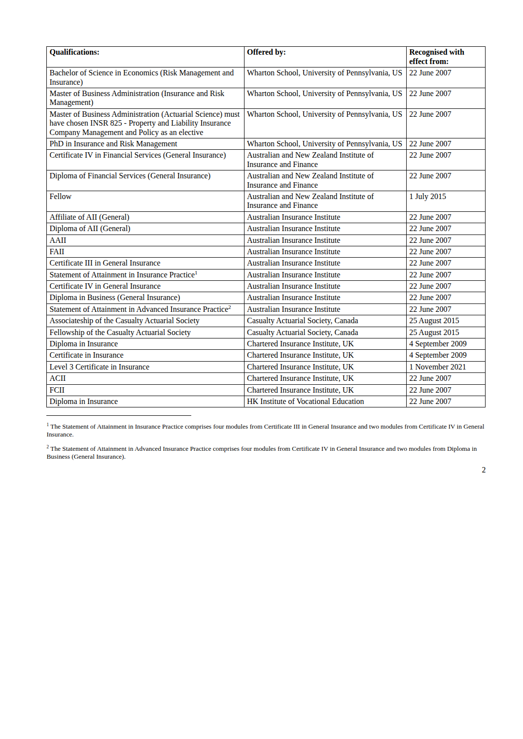| Qualifications: | Offered by: | Recognised with effect from: |
| --- | --- | --- |
| Bachelor of Science in Economics (Risk Management and Insurance) | Wharton School, University of Pennsylvania, US | 22 June 2007 |
| Master of Business Administration (Insurance and Risk Management) | Wharton School, University of Pennsylvania, US | 22 June 2007 |
| Master of Business Administration (Actuarial Science) must have chosen INSR 825 - Property and Liability Insurance Company Management and Policy as an elective | Wharton School, University of Pennsylvania, US | 22 June 2007 |
| PhD in Insurance and Risk Management | Wharton School, University of Pennsylvania, US | 22 June 2007 |
| Certificate IV in Financial Services (General Insurance) | Australian and New Zealand Institute of Insurance and Finance | 22 June 2007 |
| Diploma of Financial Services (General Insurance) | Australian and New Zealand Institute of Insurance and Finance | 22 June 2007 |
| Fellow | Australian and New Zealand Institute of Insurance and Finance | 1 July 2015 |
| Affiliate of AII (General) | Australian Insurance Institute | 22 June 2007 |
| Diploma of AII (General) | Australian Insurance Institute | 22 June 2007 |
| AAII | Australian Insurance Institute | 22 June 2007 |
| FAII | Australian Insurance Institute | 22 June 2007 |
| Certificate III in General Insurance | Australian Insurance Institute | 22 June 2007 |
| Statement of Attainment in Insurance Practice 1 | Australian Insurance Institute | 22 June 2007 |
| Certificate IV in General Insurance | Australian Insurance Institute | 22 June 2007 |
| Diploma in Business (General Insurance) | Australian Insurance Institute | 22 June 2007 |
| Statement of Attainment in Advanced Insurance Practice 2 | Australian Insurance Institute | 22 June 2007 |
| Associateship of the Casualty Actuarial Society | Casualty Actuarial Society, Canada | 25 August 2015 |
| Fellowship of the Casualty Actuarial Society | Casualty Actuarial Society, Canada | 25 August 2015 |
| Diploma in Insurance | Chartered Insurance Institute, UK | 4 September 2009 |
| Certificate in Insurance | Chartered Insurance Institute, UK | 4 September 2009 |
| Level 3 Certificate in Insurance | Chartered Insurance Institute, UK | 1 November 2021 |
| ACII | Chartered Insurance Institute, UK | 22 June 2007 |
| FCII | Chartered Insurance Institute, UK | 22 June 2007 |
| Diploma in Insurance | HK Institute of Vocational Education | 22 June 2007 |
1 The Statement of Attainment in Insurance Practice comprises four modules from Certificate III in General Insurance and two modules from Certificate IV in General Insurance.
2 The Statement of Attainment in Advanced Insurance Practice comprises four modules from Certificate IV in General Insurance and two modules from Diploma in Business (General Insurance).
2